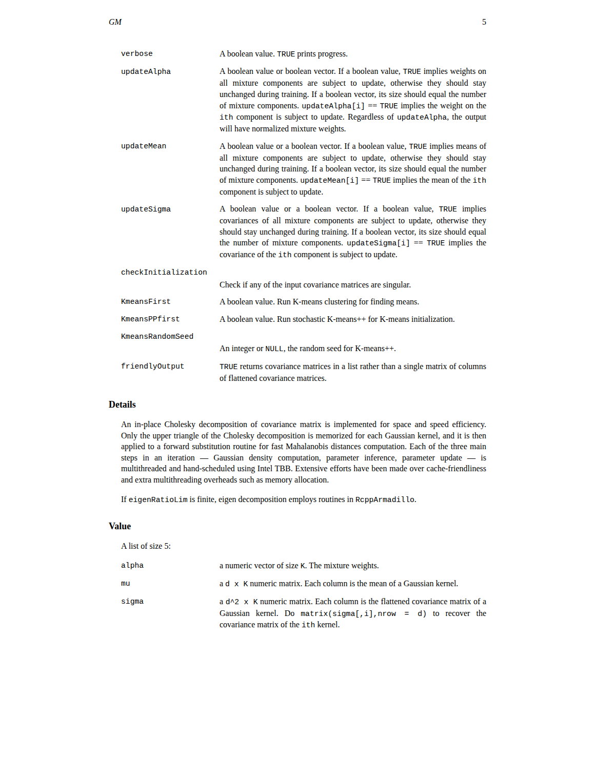GM 5
verbose
A boolean value. TRUE prints progress.
updateAlpha
A boolean value or boolean vector. If a boolean value, TRUE implies weights on all mixture components are subject to update, otherwise they should stay unchanged during training. If a boolean vector, its size should equal the number of mixture components. updateAlpha[i] == TRUE implies the weight on the ith component is subject to update. Regardless of updateAlpha, the output will have normalized mixture weights.
updateMean
A boolean value or a boolean vector. If a boolean value, TRUE implies means of all mixture components are subject to update, otherwise they should stay unchanged during training. If a boolean vector, its size should equal the number of mixture components. updateMean[i] == TRUE implies the mean of the ith component is subject to update.
updateSigma
A boolean value or a boolean vector. If a boolean value, TRUE implies covariances of all mixture components are subject to update, otherwise they should stay unchanged during training. If a boolean vector, its size should equal the number of mixture components. updateSigma[i] == TRUE implies the covariance of the ith component is subject to update.
checkInitialization
Check if any of the input covariance matrices are singular.
KmeansFirst
A boolean value. Run K-means clustering for finding means.
KmeansPPfirst
A boolean value. Run stochastic K-means++ for K-means initialization.
KmeansRandomSeed
An integer or NULL, the random seed for K-means++.
friendlyOutput
TRUE returns covariance matrices in a list rather than a single matrix of columns of flattened covariance matrices.
Details
An in-place Cholesky decomposition of covariance matrix is implemented for space and speed efficiency. Only the upper triangle of the Cholesky decomposition is memorized for each Gaussian kernel, and it is then applied to a forward substitution routine for fast Mahalanobis distances computation. Each of the three main steps in an iteration — Gaussian density computation, parameter inference, parameter update — is multithreaded and hand-scheduled using Intel TBB. Extensive efforts have been made over cache-friendliness and extra multithreading overheads such as memory allocation.
If eigenRatioLim is finite, eigen decomposition employs routines in RcppArmadillo.
Value
A list of size 5:
alpha
a numeric vector of size K. The mixture weights.
mu
a d x K numeric matrix. Each column is the mean of a Gaussian kernel.
sigma
a d^2 x K numeric matrix. Each column is the flattened covariance matrix of a Gaussian kernel. Do matrix(sigma[,i],nrow = d) to recover the covariance matrix of the ith kernel.